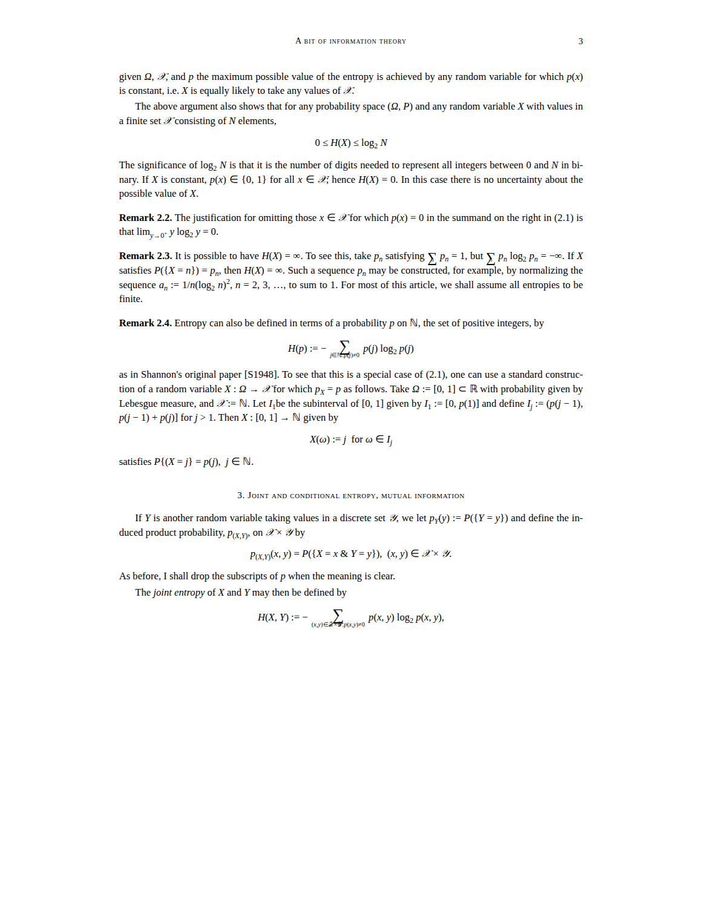A bit of information theory 3
given Ω, 𝒳, and p the maximum possible value of the entropy is achieved by any random variable for which p(x) is constant, i.e. X is equally likely to take any values of 𝒳.
The above argument also shows that for any probability space (Ω, P) and any random variable X with values in a finite set 𝒳 consisting of N elements,
0 ≤ H(X) ≤ log2 N
The significance of log2 N is that it is the number of digits needed to represent all integers between 0 and N in binary. If X is constant, p(x) ∈ {0, 1} for all x ∈ 𝒳; hence H(X) = 0. In this case there is no uncertainty about the possible value of X.
Remark 2.2. The justification for omitting those x ∈ 𝒳 for which p(x) = 0 in the summand on the right in (2.1) is that limy→0+ y log2 y = 0.
Remark 2.3. It is possible to have H(X) = ∞. To see this, take pn satisfying ∑n pn = 1, but ∑n pn log2 pn = −∞. If X satisfies P({X = n}) = pn, then H(X) = ∞. Such a sequence pn may be constructed, for example, by normalizing the sequence an := 1/n(log2 n)2, n = 2, 3, …, to sum to 1. For most of this article, we shall assume all entropies to be finite.
Remark 2.4. Entropy can also be defined in terms of a probability p on ℕ, the set of positive integers, by
H(p) := − ∑ j∈ℕ:p(j)≠0 p(j) log2 p(j)
as in Shannon's original paper [S1948]. To see that this is a special case of (2.1), one can use a standard construction of a random variable X : Ω → 𝒳 for which pX = p as follows. Take Ω := [0, 1] ⊂ ℝ with probability given by Lebesgue measure, and 𝒳 := ℕ. Let I1be the subinterval of [0, 1] given by I1 := [0, p(1)] and define Ij := (p(j − 1), p(j − 1) + p(j)] for j > 1. Then X : [0, 1] → ℕ given by
X(ω) := j for ω ∈ Ij
satisfies P{(X = j} = p(j), j ∈ ℕ.
3. Joint and conditional entropy, mutual information
If Y is another random variable taking values in a discrete set 𝒴, we let pY(y) := P({Y = y}) and define the induced product probability, p(X,Y), on 𝒳 × 𝒴 by
p(X,Y)(x, y) = P({X = x & Y = y}), (x, y) ∈ 𝒳 × 𝒴.
As before, I shall drop the subscripts of p when the meaning is clear.
The joint entropy of X and Y may then be defined by
H(X, Y) := − ∑ (x,y)∈𝒳×𝒴:p(x,y)≠0 p(x, y) log2 p(x, y),